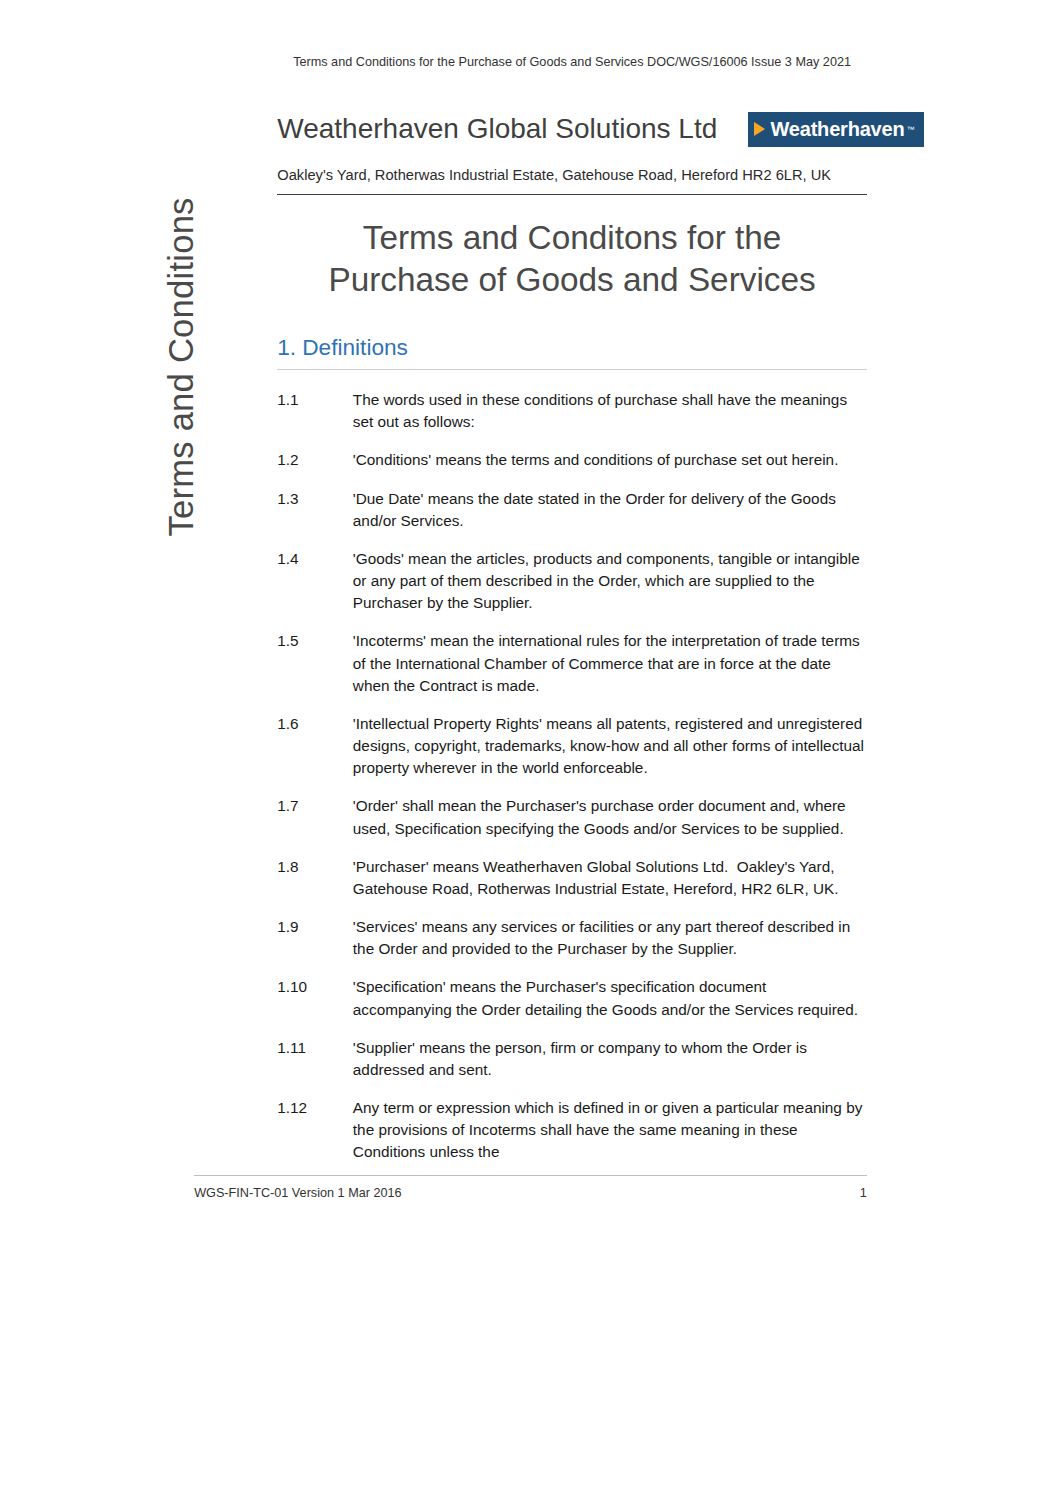Terms and Conditions
Terms and Conditions for the Purchase of Goods and Services DOC/WGS/16006 Issue 3 May 2021
Weatherhaven Global Solutions Ltd
Weatherhaven™
Oakley's Yard, Rotherwas Industrial Estate, Gatehouse Road, Hereford HR2 6LR, UK
Terms and Conditons for the
Purchase of Goods and Services
1. Definitions
1.1 The words used in these conditions of purchase shall have the meanings set out as follows:
1.2'Conditions' means the terms and conditions of purchase set out herein.
1.3'Due Date' means the date stated in the Order for delivery of the Goods and/or Services.
1.4'Goods' mean the articles, products and components, tangible or intangible or any part of them described in the Order, which are supplied to the Purchaser by the Supplier.
1.5'Incoterms' mean the international rules for the interpretation of trade terms of the International Chamber of Commerce that are in force at the date when the Contract is made.
1.6'Intellectual Property Rights' means all patents, registered and unregistered designs, copyright, trademarks, know-how and all other forms of intellectual property wherever in the world enforceable.
1.7'Order' shall mean the Purchaser's purchase order document and, where used, Specification specifying the Goods and/or Services to be supplied.
1.8'Purchaser' means Weatherhaven Global Solutions Ltd. Oakley's Yard, Gatehouse Road, Rotherwas Industrial Estate, Hereford, HR2 6LR, UK.
1.9'Services' means any services or facilities or any part thereof described in the Order and provided to the Purchaser by the Supplier.
1.10'Specification' means the Purchaser's specification document accompanying the Order detailing the Goods and/or the Services required.
1.11'Supplier' means the person, firm or company to whom the Order is addressed and sent.
1.12 Any term or expression which is defined in or given a particular meaning by the provisions of Incoterms shall have the same meaning in these Conditions unless the
WGS-FIN-TC-01 Version 1 Mar 2016 1